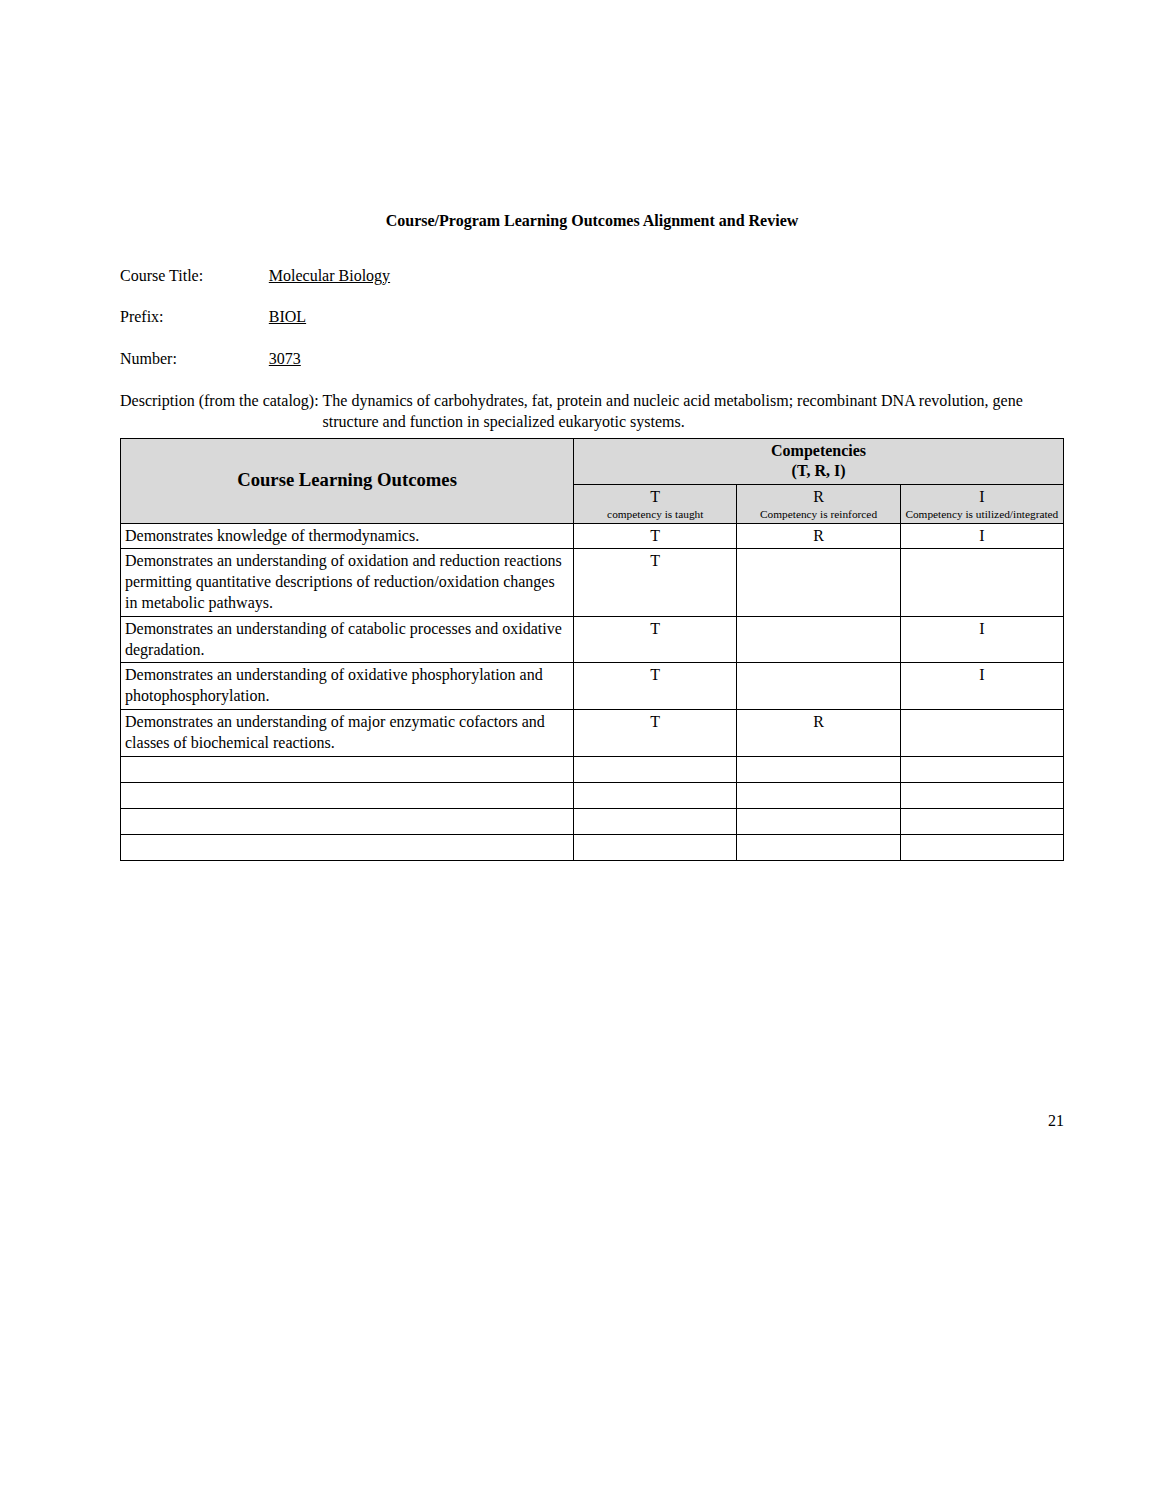Course/Program Learning Outcomes Alignment and Review
Course Title: Molecular Biology
Prefix: BIOL
Number: 3073
Description (from the catalog): The dynamics of carbohydrates, fat, protein and nucleic acid metabolism; recombinant DNA revolution, gene structure and function in specialized eukaryotic systems.
| Course Learning Outcomes | Competencies (T, R, I) |
| --- | --- |
| T competency is taught | R Competency is reinforced | I Competency is utilized/integrated |
| Demonstrates knowledge of thermodynamics. | T | R | I |
| Demonstrates an understanding of oxidation and reduction reactions permitting quantitative descriptions of reduction/oxidation changes in metabolic pathways. | T | | |
| Demonstrates an understanding of catabolic processes and oxidative degradation. | T | | I |
| Demonstrates an understanding of oxidative phosphorylation and photophosphorylation. | T | | I |
| Demonstrates an understanding of major enzymatic cofactors and classes of biochemical reactions. | T | R | |
21